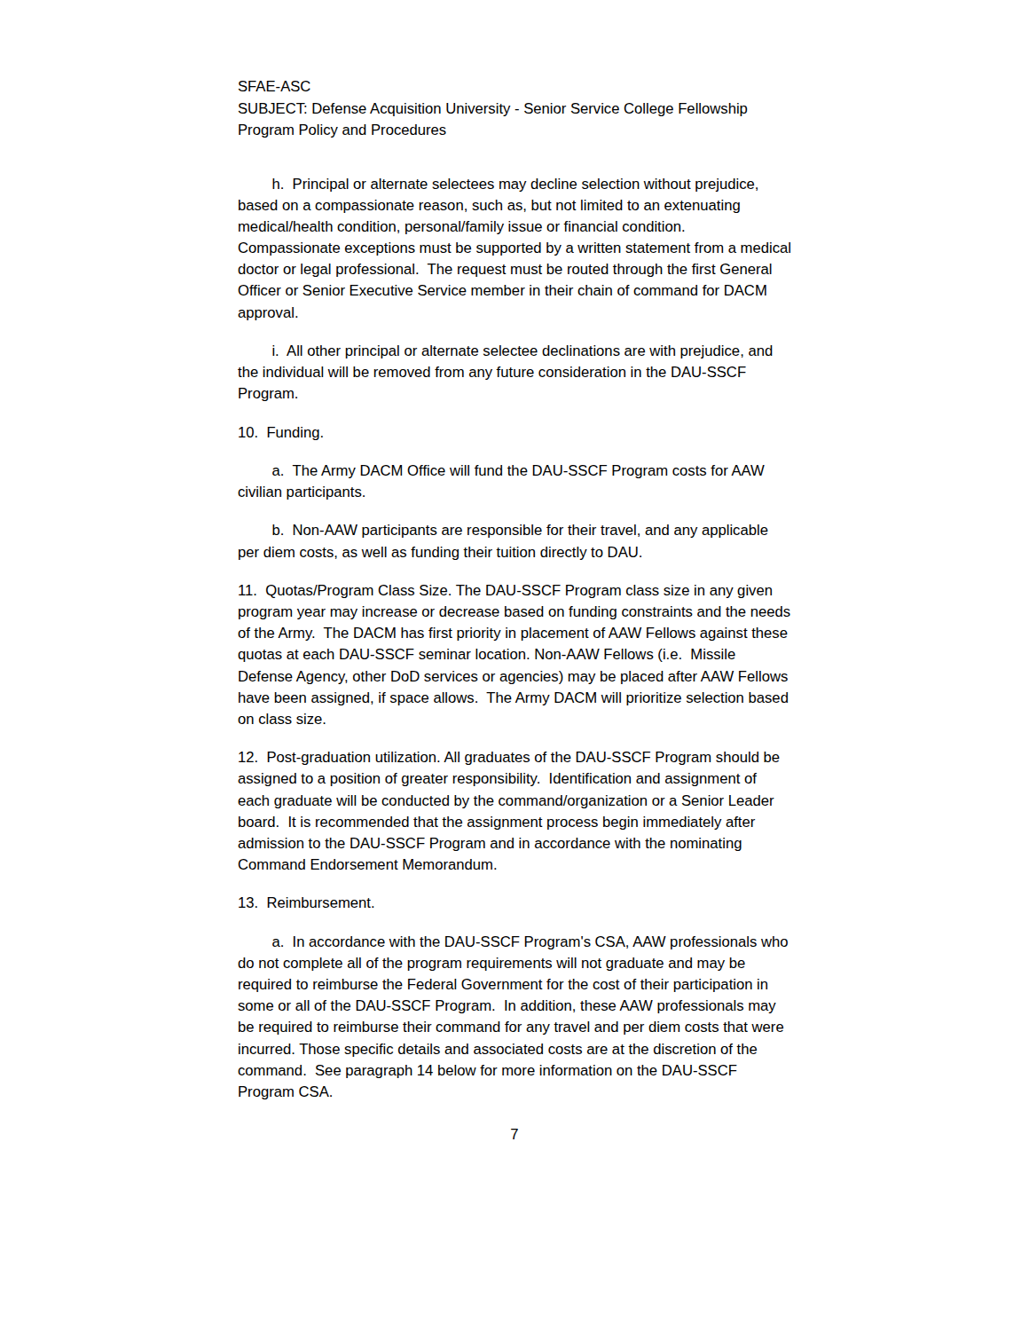SFAE-ASC
SUBJECT: Defense Acquisition University - Senior Service College Fellowship Program Policy and Procedures
h. Principal or alternate selectees may decline selection without prejudice, based on a compassionate reason, such as, but not limited to an extenuating medical/health condition, personal/family issue or financial condition. Compassionate exceptions must be supported by a written statement from a medical doctor or legal professional. The request must be routed through the first General Officer or Senior Executive Service member in their chain of command for DACM approval.
i. All other principal or alternate selectee declinations are with prejudice, and the individual will be removed from any future consideration in the DAU-SSCF Program.
10. Funding.
a. The Army DACM Office will fund the DAU-SSCF Program costs for AAW civilian participants.
b. Non-AAW participants are responsible for their travel, and any applicable per diem costs, as well as funding their tuition directly to DAU.
11. Quotas/Program Class Size. The DAU-SSCF Program class size in any given program year may increase or decrease based on funding constraints and the needs of the Army. The DACM has first priority in placement of AAW Fellows against these quotas at each DAU-SSCF seminar location. Non-AAW Fellows (i.e. Missile Defense Agency, other DoD services or agencies) may be placed after AAW Fellows have been assigned, if space allows. The Army DACM will prioritize selection based on class size.
12. Post-graduation utilization. All graduates of the DAU-SSCF Program should be assigned to a position of greater responsibility. Identification and assignment of each graduate will be conducted by the command/organization or a Senior Leader board. It is recommended that the assignment process begin immediately after admission to the DAU-SSCF Program and in accordance with the nominating Command Endorsement Memorandum.
13. Reimbursement.
a. In accordance with the DAU-SSCF Program's CSA, AAW professionals who do not complete all of the program requirements will not graduate and may be required to reimburse the Federal Government for the cost of their participation in some or all of the DAU-SSCF Program. In addition, these AAW professionals may be required to reimburse their command for any travel and per diem costs that were incurred. Those specific details and associated costs are at the discretion of the command. See paragraph 14 below for more information on the DAU-SSCF Program CSA.
7